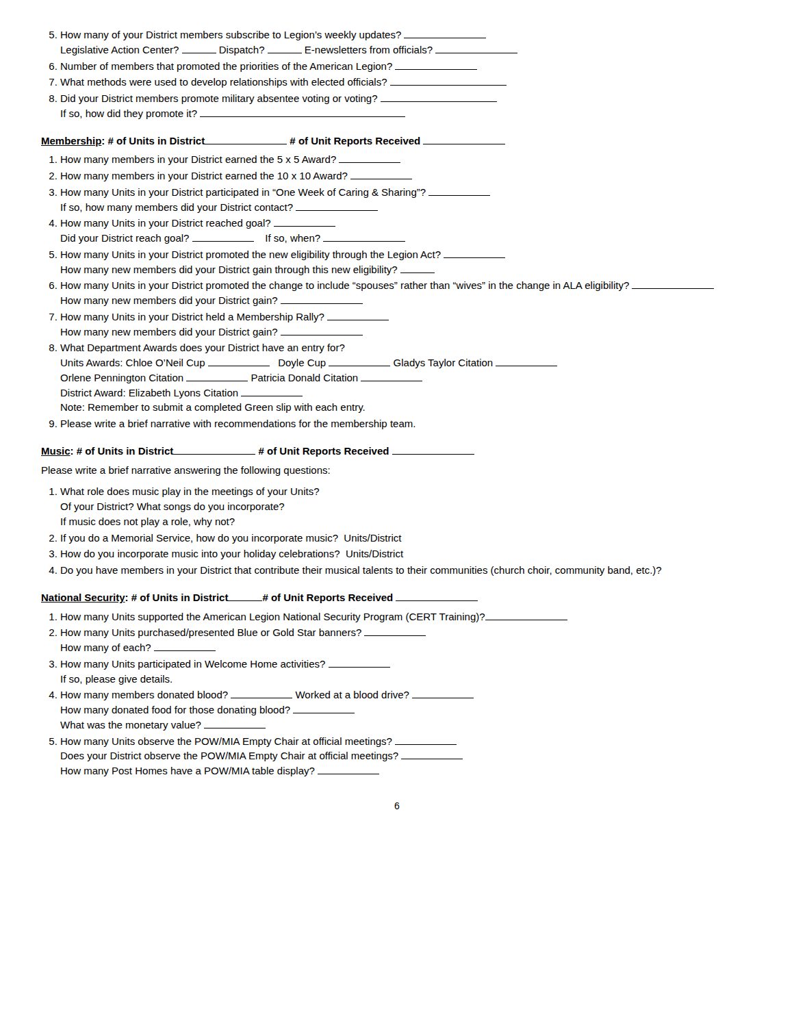How many of your District members subscribe to Legion’s weekly updates?
Legislative Action Center? Dispatch? E-newsletters from officials?
Number of members that promoted the priorities of the American Legion?
What methods were used to develop relationships with elected officials?
Did your District members promote military absentee voting or voting?
If so, how did they promote it?
Membership: # of Units in District # of Unit Reports Received
How many members in your District earned the 5 x 5 Award?
How many members in your District earned the 10 x 10 Award?
How many Units in your District participated in “One Week of Caring & Sharing”?
If so, how many members did your District contact?
How many Units in your District reached goal?
Did your District reach goal? If so, when?
How many Units in your District promoted the new eligibility through the Legion Act?
How many new members did your District gain through this new eligibility?
How many Units in your District promoted the change to include “spouses” rather than “wives” in the change in ALA eligibility?
How many new members did your District gain?
How many Units in your District held a Membership Rally?
How many new members did your District gain?
What Department Awards does your District have an entry for?
Units Awards: Chloe O’Neil Cup Doyle Cup Gladys Taylor Citation
Orlene Pennington Citation Patricia Donald Citation
District Award: Elizabeth Lyons Citation
Note: Remember to submit a completed Green slip with each entry.
Please write a brief narrative with recommendations for the membership team.
Music: # of Units in District # of Unit Reports Received
Please write a brief narrative answering the following questions:
What role does music play in the meetings of your Units?
Of your District? What songs do you incorporate?
If music does not play a role, why not?
If you do a Memorial Service, how do you incorporate music? Units/District
How do you incorporate music into your holiday celebrations? Units/District
Do you have members in your District that contribute their musical talents to their communities (church choir, community band, etc.)?
National Security: # of Units in District # of Unit Reports Received
How many Units supported the American Legion National Security Program (CERT Training)?
How many Units purchased/presented Blue or Gold Star banners?
How many of each?
How many Units participated in Welcome Home activities?
If so, please give details.
How many members donated blood? Worked at a blood drive?
How many donated food for those donating blood?
What was the monetary value?
How many Units observe the POW/MIA Empty Chair at official meetings?
Does your District observe the POW/MIA Empty Chair at official meetings?
How many Post Homes have a POW/MIA table display?
6